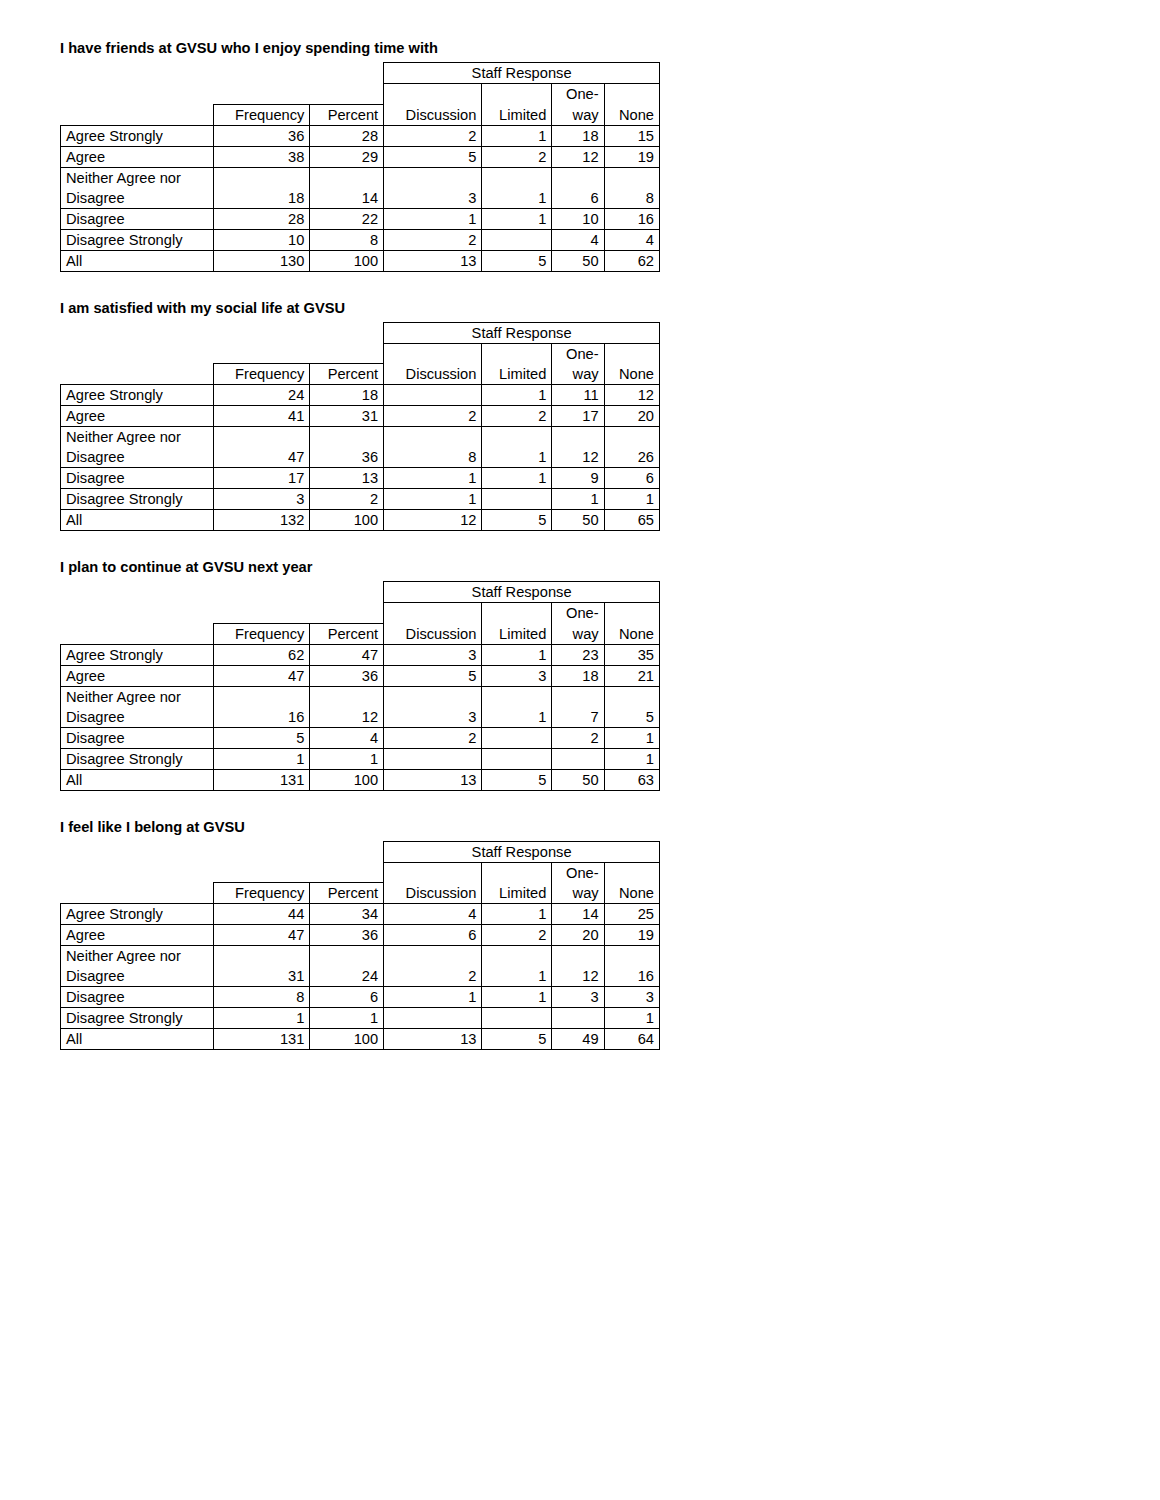I have friends at GVSU who I enjoy spending time with
| | | | Staff Response |
| | | | | | One- | |
| | Frequency | Percent | Discussion | Limited | way | None |
| Agree Strongly | 36 | 28 | 2 | 1 | 18 | 15 |
| Agree | 38 | 29 | 5 | 2 | 12 | 19 |
| Neither Agree nor | | | | | | |
| Disagree | 18 | 14 | 3 | 1 | 6 | 8 |
| Disagree | 28 | 22 | 1 | 1 | 10 | 16 |
| Disagree Strongly | 10 | 8 | 2 | | 4 | 4 |
| All | 130 | 100 | 13 | 5 | 50 | 62 |
I am satisfied with my social life at GVSU
| | | | Staff Response |
| | | | | | One- | |
| | Frequency | Percent | Discussion | Limited | way | None |
| Agree Strongly | 24 | 18 | | 1 | 11 | 12 |
| Agree | 41 | 31 | 2 | 2 | 17 | 20 |
| Neither Agree nor | | | | | | |
| Disagree | 47 | 36 | 8 | 1 | 12 | 26 |
| Disagree | 17 | 13 | 1 | 1 | 9 | 6 |
| Disagree Strongly | 3 | 2 | 1 | | 1 | 1 |
| All | 132 | 100 | 12 | 5 | 50 | 65 |
I plan to continue at GVSU next year
| | | | Staff Response |
| | | | | | One- | |
| | Frequency | Percent | Discussion | Limited | way | None |
| Agree Strongly | 62 | 47 | 3 | 1 | 23 | 35 |
| Agree | 47 | 36 | 5 | 3 | 18 | 21 |
| Neither Agree nor | | | | | | |
| Disagree | 16 | 12 | 3 | 1 | 7 | 5 |
| Disagree | 5 | 4 | 2 | | 2 | 1 |
| Disagree Strongly | 1 | 1 | | | | 1 |
| All | 131 | 100 | 13 | 5 | 50 | 63 |
I feel like I belong at GVSU
| | | | Staff Response |
| | | | | | One- | |
| | Frequency | Percent | Discussion | Limited | way | None |
| Agree Strongly | 44 | 34 | 4 | 1 | 14 | 25 |
| Agree | 47 | 36 | 6 | 2 | 20 | 19 |
| Neither Agree nor | | | | | | |
| Disagree | 31 | 24 | 2 | 1 | 12 | 16 |
| Disagree | 8 | 6 | 1 | 1 | 3 | 3 |
| Disagree Strongly | 1 | 1 | | | | 1 |
| All | 131 | 100 | 13 | 5 | 49 | 64 |